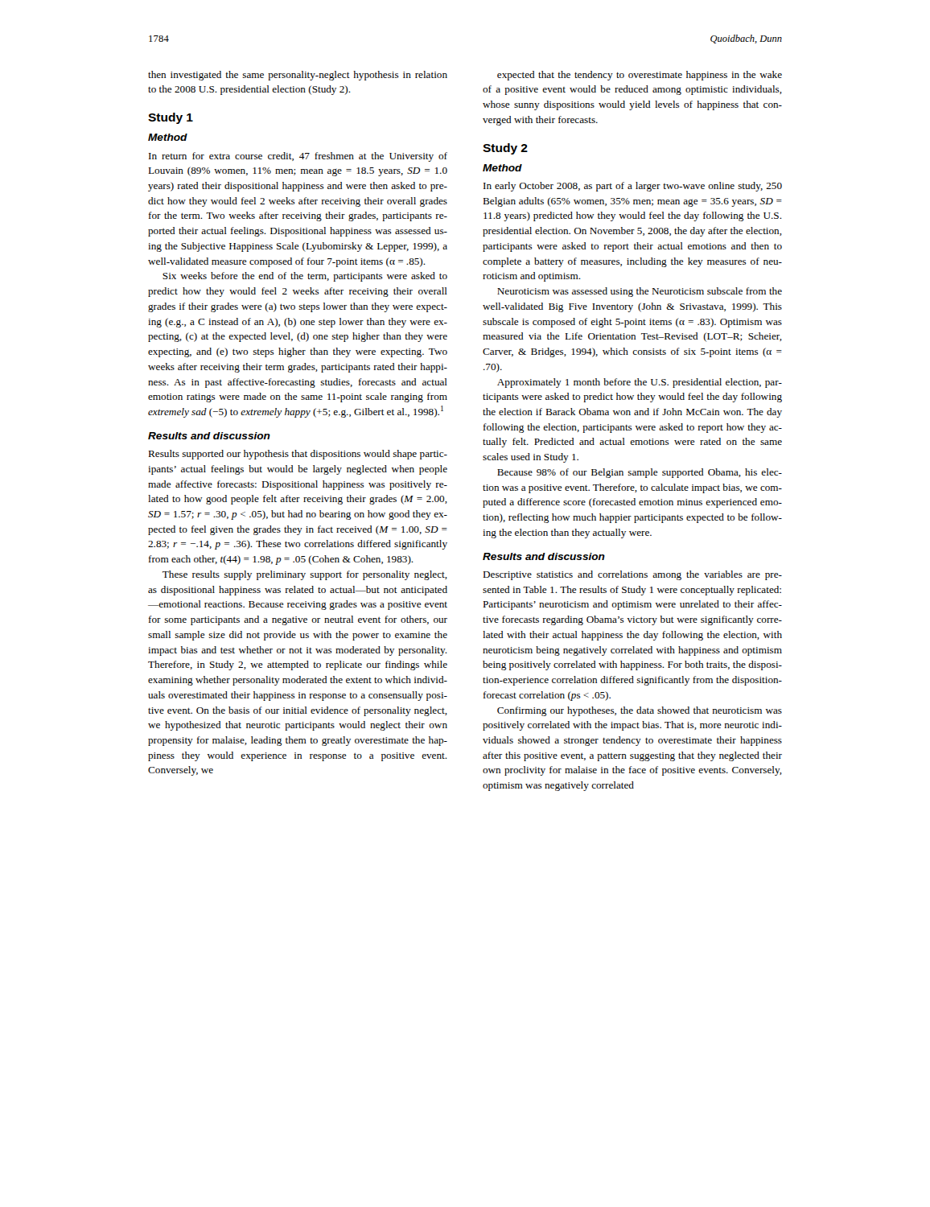1784 Quoidbach, Dunn
then investigated the same personality-neglect hypothesis in relation to the 2008 U.S. presidential election (Study 2).
Study 1
Method
In return for extra course credit, 47 freshmen at the University of Louvain (89% women, 11% men; mean age = 18.5 years, SD = 1.0 years) rated their dispositional happiness and were then asked to predict how they would feel 2 weeks after receiving their overall grades for the term. Two weeks after receiving their grades, participants reported their actual feelings. Dispositional happiness was assessed using the Subjective Happiness Scale (Lyubomirsky & Lepper, 1999), a well-validated measure composed of four 7-point items (α = .85).
Six weeks before the end of the term, participants were asked to predict how they would feel 2 weeks after receiving their overall grades if their grades were (a) two steps lower than they were expecting (e.g., a C instead of an A), (b) one step lower than they were expecting, (c) at the expected level, (d) one step higher than they were expecting, and (e) two steps higher than they were expecting. Two weeks after receiving their term grades, participants rated their happiness. As in past affective-forecasting studies, forecasts and actual emotion ratings were made on the same 11-point scale ranging from extremely sad (−5) to extremely happy (+5; e.g., Gilbert et al., 1998).1
Results and discussion
Results supported our hypothesis that dispositions would shape participants’ actual feelings but would be largely neglected when people made affective forecasts: Dispositional happiness was positively related to how good people felt after receiving their grades (M = 2.00, SD = 1.57; r = .30, p < .05), but had no bearing on how good they expected to feel given the grades they in fact received (M = 1.00, SD = 2.83; r = −.14, p = .36). These two correlations differed significantly from each other, t(44) = 1.98, p = .05 (Cohen & Cohen, 1983).
These results supply preliminary support for personality neglect, as dispositional happiness was related to actual—but not anticipated—emotional reactions. Because receiving grades was a positive event for some participants and a negative or neutral event for others, our small sample size did not provide us with the power to examine the impact bias and test whether or not it was moderated by personality. Therefore, in Study 2, we attempted to replicate our findings while examining whether personality moderated the extent to which individuals overestimated their happiness in response to a consensually positive event. On the basis of our initial evidence of personality neglect, we hypothesized that neurotic participants would neglect their own propensity for malaise, leading them to greatly overestimate the happiness they would experience in response to a positive event. Conversely, we
expected that the tendency to overestimate happiness in the wake of a positive event would be reduced among optimistic individuals, whose sunny dispositions would yield levels of happiness that converged with their forecasts.
Study 2
Method
In early October 2008, as part of a larger two-wave online study, 250 Belgian adults (65% women, 35% men; mean age = 35.6 years, SD = 11.8 years) predicted how they would feel the day following the U.S. presidential election. On November 5, 2008, the day after the election, participants were asked to report their actual emotions and then to complete a battery of measures, including the key measures of neuroticism and optimism.
Neuroticism was assessed using the Neuroticism subscale from the well-validated Big Five Inventory (John & Srivastava, 1999). This subscale is composed of eight 5-point items (α = .83). Optimism was measured via the Life Orientation Test–Revised (LOT–R; Scheier, Carver, & Bridges, 1994), which consists of six 5-point items (α = .70).
Approximately 1 month before the U.S. presidential election, participants were asked to predict how they would feel the day following the election if Barack Obama won and if John McCain won. The day following the election, participants were asked to report how they actually felt. Predicted and actual emotions were rated on the same scales used in Study 1.
Because 98% of our Belgian sample supported Obama, his election was a positive event. Therefore, to calculate impact bias, we computed a difference score (forecasted emotion minus experienced emotion), reflecting how much happier participants expected to be following the election than they actually were.
Results and discussion
Descriptive statistics and correlations among the variables are presented in Table 1. The results of Study 1 were conceptually replicated: Participants’ neuroticism and optimism were unrelated to their affective forecasts regarding Obama’s victory but were significantly correlated with their actual happiness the day following the election, with neuroticism being negatively correlated with happiness and optimism being positively correlated with happiness. For both traits, the disposition-experience correlation differed significantly from the disposition-forecast correlation (ps < .05).
Confirming our hypotheses, the data showed that neuroticism was positively correlated with the impact bias. That is, more neurotic individuals showed a stronger tendency to overestimate their happiness after this positive event, a pattern suggesting that they neglected their own proclivity for malaise in the face of positive events. Conversely, optimism was negatively correlated